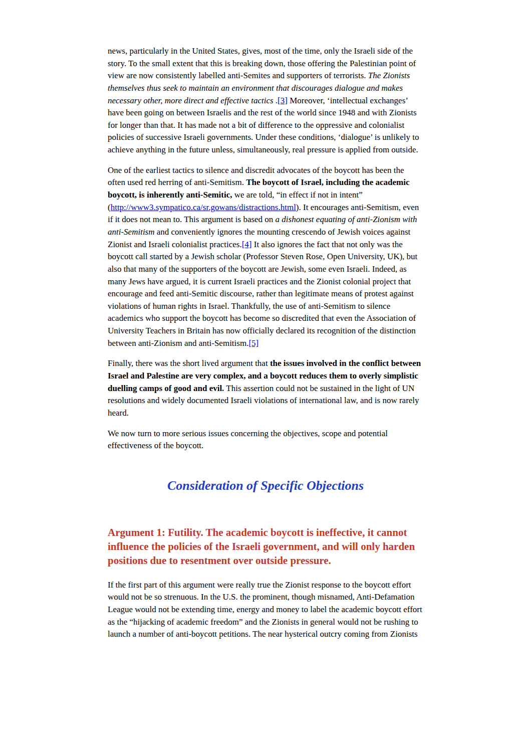news, particularly in the United States, gives, most of the time, only the Israeli side of the story. To the small extent that this is breaking down, those offering the Palestinian point of view are now consistently labelled anti-Semites and supporters of terrorists. The Zionists themselves thus seek to maintain an environment that discourages dialogue and makes necessary other, more direct and effective tactics .[3] Moreover, ‘intellectual exchanges’ have been going on between Israelis and the rest of the world since 1948 and with Zionists for longer than that. It has made not a bit of difference to the oppressive and colonialist policies of successive Israeli governments. Under these conditions, ‘dialogue’ is unlikely to achieve anything in the future unless, simultaneously, real pressure is applied from outside.
One of the earliest tactics to silence and discredit advocates of the boycott has been the often used red herring of anti-Semitism. The boycott of Israel, including the academic boycott, is inherently anti-Semitic, we are told, “in effect if not in intent” (http://www3.sympatico.ca/sr.gowans/distractions.html). It encourages anti-Semitism, even if it does not mean to. This argument is based on a dishonest equating of anti-Zionism with anti-Semitism and conveniently ignores the mounting crescendo of Jewish voices against Zionist and Israeli colonialist practices.[4] It also ignores the fact that not only was the boycott call started by a Jewish scholar (Professor Steven Rose, Open University, UK), but also that many of the supporters of the boycott are Jewish, some even Israeli. Indeed, as many Jews have argued, it is current Israeli practices and the Zionist colonial project that encourage and feed anti-Semitic discourse, rather than legitimate means of protest against violations of human rights in Israel. Thankfully, the use of anti-Semitism to silence academics who support the boycott has become so discredited that even the Association of University Teachers in Britain has now officially declared its recognition of the distinction between anti-Zionism and anti-Semitism.[5]
Finally, there was the short lived argument that the issues involved in the conflict between Israel and Palestine are very complex, and a boycott reduces them to overly simplistic duelling camps of good and evil. This assertion could not be sustained in the light of UN resolutions and widely documented Israeli violations of international law, and is now rarely heard.
We now turn to more serious issues concerning the objectives, scope and potential effectiveness of the boycott.
Consideration of Specific Objections
Argument 1: Futility. The academic boycott is ineffective, it cannot influence the policies of the Israeli government, and will only harden positions due to resentment over outside pressure.
If the first part of this argument were really true the Zionist response to the boycott effort would not be so strenuous. In the U.S. the prominent, though misnamed, Anti-Defamation League would not be extending time, energy and money to label the academic boycott effort as the “hijacking of academic freedom” and the Zionists in general would not be rushing to launch a number of anti-boycott petitions. The near hysterical outcry coming from Zionists